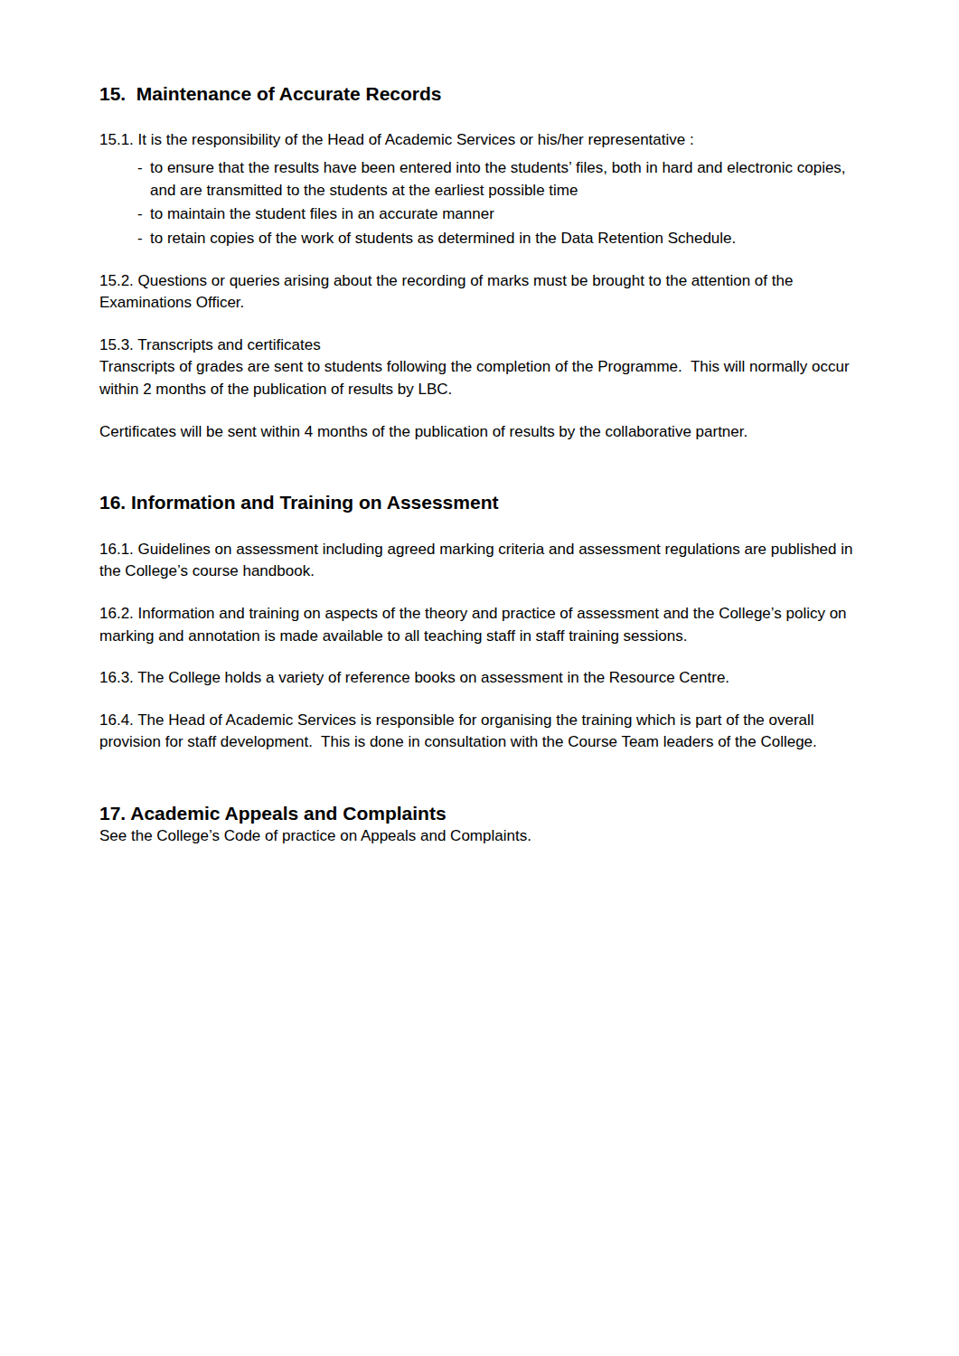15. Maintenance of Accurate Records
15.1. It is the responsibility of the Head of Academic Services or his/her representative :
to ensure that the results have been entered into the students’ files, both in hard and electronic copies, and are transmitted to the students at the earliest possible time
to maintain the student files in an accurate manner
to retain copies of the work of students as determined in the Data Retention Schedule.
15.2. Questions or queries arising about the recording of marks must be brought to the attention of the Examinations Officer.
15.3. Transcripts and certificates
Transcripts of grades are sent to students following the completion of the Programme. This will normally occur within 2 months of the publication of results by LBC.
Certificates will be sent within 4 months of the publication of results by the collaborative partner.
16. Information and Training on Assessment
16.1. Guidelines on assessment including agreed marking criteria and assessment regulations are published in the College’s course handbook.
16.2. Information and training on aspects of the theory and practice of assessment and the College’s policy on marking and annotation is made available to all teaching staff in staff training sessions.
16.3. The College holds a variety of reference books on assessment in the Resource Centre.
16.4. The Head of Academic Services is responsible for organising the training which is part of the overall provision for staff development. This is done in consultation with the Course Team leaders of the College.
17. Academic Appeals and Complaints
See the College’s Code of practice on Appeals and Complaints.